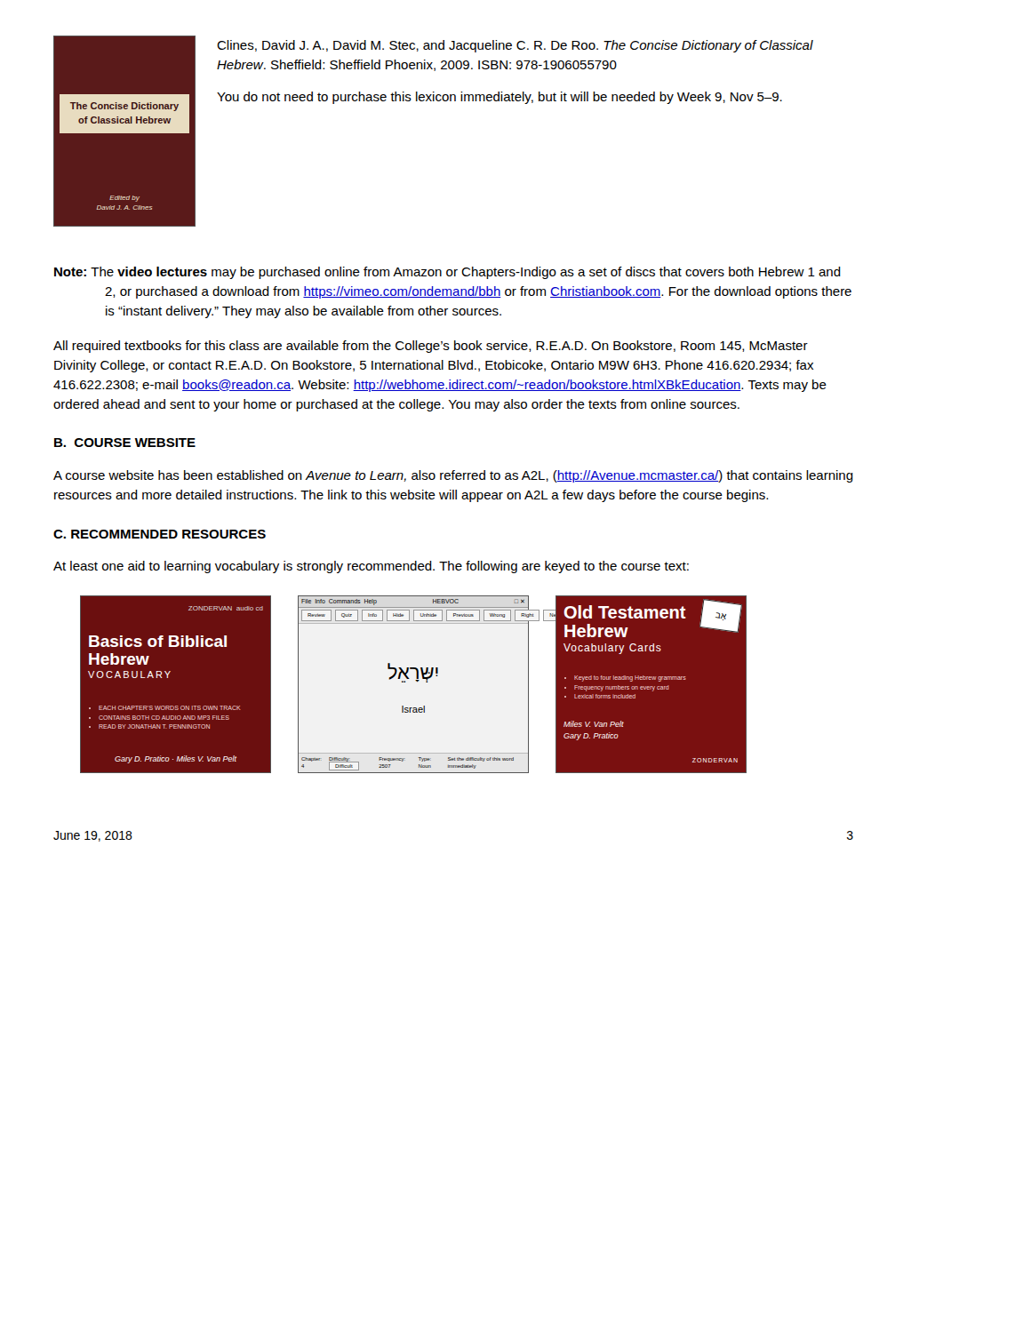The Concise Dictionary
of Classical Hebrew
Edited by
David J. A. Clines
Clines, David J. A., David M. Stec, and Jacqueline C. R. De Roo. The Concise Dictionary of Classical Hebrew. Sheffield: Sheffield Phoenix, 2009. ISBN: 978-1906055790
You do not need to purchase this lexicon immediately, but it will be needed by Week 9, Nov 5–9.
Note: The video lectures may be purchased online from Amazon or Chapters-Indigo as a set of discs that covers both Hebrew 1 and 2, or purchased a download from https://vimeo.com/ondemand/bbh or from Christianbook.com. For the download options there is “instant delivery.” They may also be available from other sources.
All required textbooks for this class are available from the College’s book service, R.E.A.D. On Bookstore, Room 145, McMaster Divinity College, or contact R.E.A.D. On Bookstore, 5 International Blvd., Etobicoke, Ontario M9W 6H3. Phone 416.620.2934; fax 416.622.2308; e-mail books@readon.ca. Website: http://webhome.idirect.com/~readon/bookstore.htmlXBkEducation. Texts may be ordered ahead and sent to your home or purchased at the college. You may also order the texts from online sources.
B. COURSE WEBSITE
A course website has been established on Avenue to Learn, also referred to as A2L, (http://Avenue.mcmaster.ca/) that contains learning resources and more detailed instructions. The link to this website will appear on A2L a few days before the course begins.
C. RECOMMENDED RESOURCES
At least one aid to learning vocabulary is strongly recommended. The following are keyed to the course text:
ZONDERVAN audio cd
Basics of Biblical
Hebrew
VOCABULARY
EACH CHAPTER’S WORDS ON ITS OWN TRACK
CONTAINS BOTH CD AUDIO AND MP3 FILES
READ BY JONATHAN T. PENNINGTON
Gary D. Pratico · Miles V. Van Pelt
File Info Commands Help HEBVOC□ ✕
Review Quiz Info Hide Unhide Previous Wrong Right Next
יִשְּרָאֵל
Israel
Chapter: 4 Difficulty: Difficult Frequency: 2507 Type: Noun Set the difficulty of this word immediately
אָב
Old Testament
Hebrew
Vocabulary Cards
Keyed to four leading Hebrew grammars
Frequency numbers on every card
Lexical forms included
Miles V. Van Pelt
Gary D. Pratico
ZONDERVAN
June 19, 2018 3